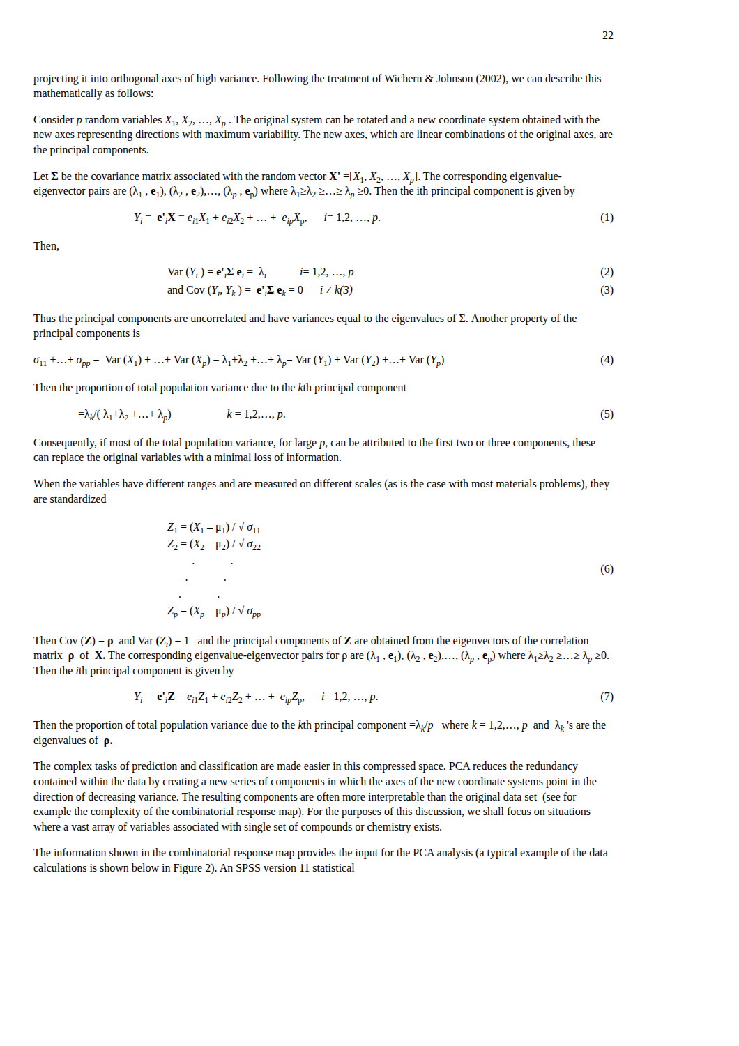22
projecting it into orthogonal axes of high variance. Following the treatment of Wichern & Johnson (2002), we can describe this mathematically as follows:
Consider p random variables X1, X2, …, Xp . The original system can be rotated and a new coordinate system obtained with the new axes representing directions with maximum variability. The new axes, which are linear combinations of the original axes, are the principal components.
Let Σ be the covariance matrix associated with the random vector X' =[X1, X2, …, Xp]. The corresponding eigenvalue-eigenvector pairs are (λ1 , e1), (λ2 , e2),…, (λp , ep) where λ1≥λ2 ≥…≥ λp ≥0. Then the ith principal component is given by
Yi = e'iX = ei1X1 + ei2X2 + … + eipXp, i= 1,2, …, p.
(1)
Then,
Var (Yi ) = e'iΣ ei = λi i= 1,2, …, p
(2)
and Cov (Yi, Yk ) = e'iΣ ek = 0 i ≠ k(3)
(3)
Thus the principal components are uncorrelated and have variances equal to the eigenvalues of Σ. Another property of the principal components is
σ11 +…+ σpp = Var (X1) + …+ Var (Xp) = λ1+λ2 +…+ λp= Var (Y1) + Var (Y2) +…+ Var (Yp)
(4)
Then the proportion of total population variance due to the kth principal component
=λk/( λ1+λ2 +…+ λp) k = 1,2,…, p.
(5)
Consequently, if most of the total population variance, for large p, can be attributed to the first two or three components, these can replace the original variables with a minimal loss of information.
When the variables have different ranges and are measured on different scales (as is the case with most materials problems), they are standardized
Z1 = (X1 – μ1) / √ σ11
Z2 = (X2 – μ2) / √ σ22
. .
. .
. .
Zp = (Xp – μp) / √ σpp
(6)
Then Cov (Z) = ρ and Var (Zi) = 1 and the principal components of Z are obtained from the eigenvectors of the correlation matrix ρ of X. The corresponding eigenvalue-eigenvector pairs for ρ are (λ1 , e1), (λ2 , e2),…, (λp , ep) where λ1≥λ2 ≥…≥ λp ≥0. Then the ith principal component is given by
Yi = e'iZ = ei1Z1 + ei2Z2 + … + eipZp, i= 1,2, …, p.
(7)
Then the proportion of total population variance due to the kth principal component =λk/p where k = 1,2,…, p and λk 's are the eigenvalues of ρ.
The complex tasks of prediction and classification are made easier in this compressed space. PCA reduces the redundancy contained within the data by creating a new series of components in which the axes of the new coordinate systems point in the direction of decreasing variance. The resulting components are often more interpretable than the original data set (see for example the complexity of the combinatorial response map). For the purposes of this discussion, we shall focus on situations where a vast array of variables associated with single set of compounds or chemistry exists.
The information shown in the combinatorial response map provides the input for the PCA analysis (a typical example of the data calculations is shown below in Figure 2). An SPSS version 11 statistical